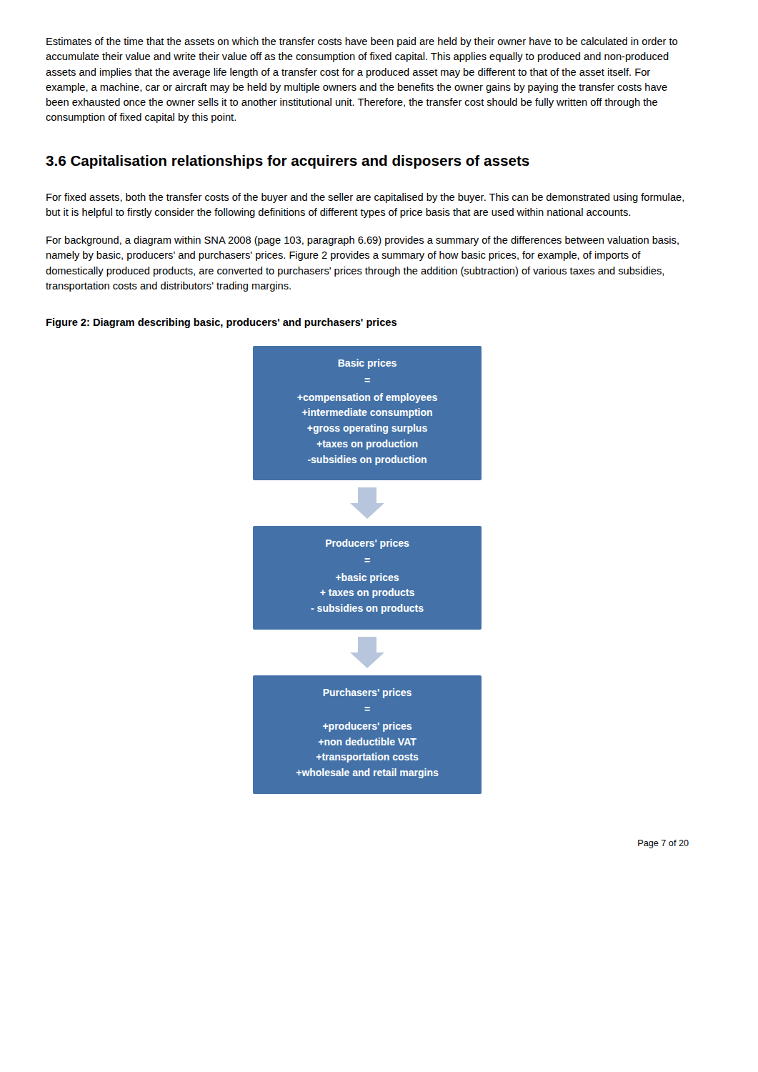Estimates of the time that the assets on which the transfer costs have been paid are held by their owner have to be calculated in order to accumulate their value and write their value off as the consumption of fixed capital. This applies equally to produced and non-produced assets and implies that the average life length of a transfer cost for a produced asset may be different to that of the asset itself. For example, a machine, car or aircraft may be held by multiple owners and the benefits the owner gains by paying the transfer costs have been exhausted once the owner sells it to another institutional unit. Therefore, the transfer cost should be fully written off through the consumption of fixed capital by this point.
3.6 Capitalisation relationships for acquirers and disposers of assets
For fixed assets, both the transfer costs of the buyer and the seller are capitalised by the buyer. This can be demonstrated using formulae, but it is helpful to firstly consider the following definitions of different types of price basis that are used within national accounts.
For background, a diagram within SNA 2008 (page 103, paragraph 6.69) provides a summary of the differences between valuation basis, namely by basic, producers' and purchasers' prices. Figure 2 provides a summary of how basic prices, for example, of imports of domestically produced products, are converted to purchasers' prices through the addition (subtraction) of various taxes and subsidies, transportation costs and distributors' trading margins.
Figure 2: Diagram describing basic, producers' and purchasers' prices
Basic prices = +compensation of employees
+intermediate consumption
+gross operating surplus
+taxes on production
-subsidies on production
Producers' prices = +basic prices
+ taxes on products
- subsidies on products
Purchasers' prices = +producers' prices
+non deductible VAT
+transportation costs
+wholesale and retail margins
Page 7 of 20